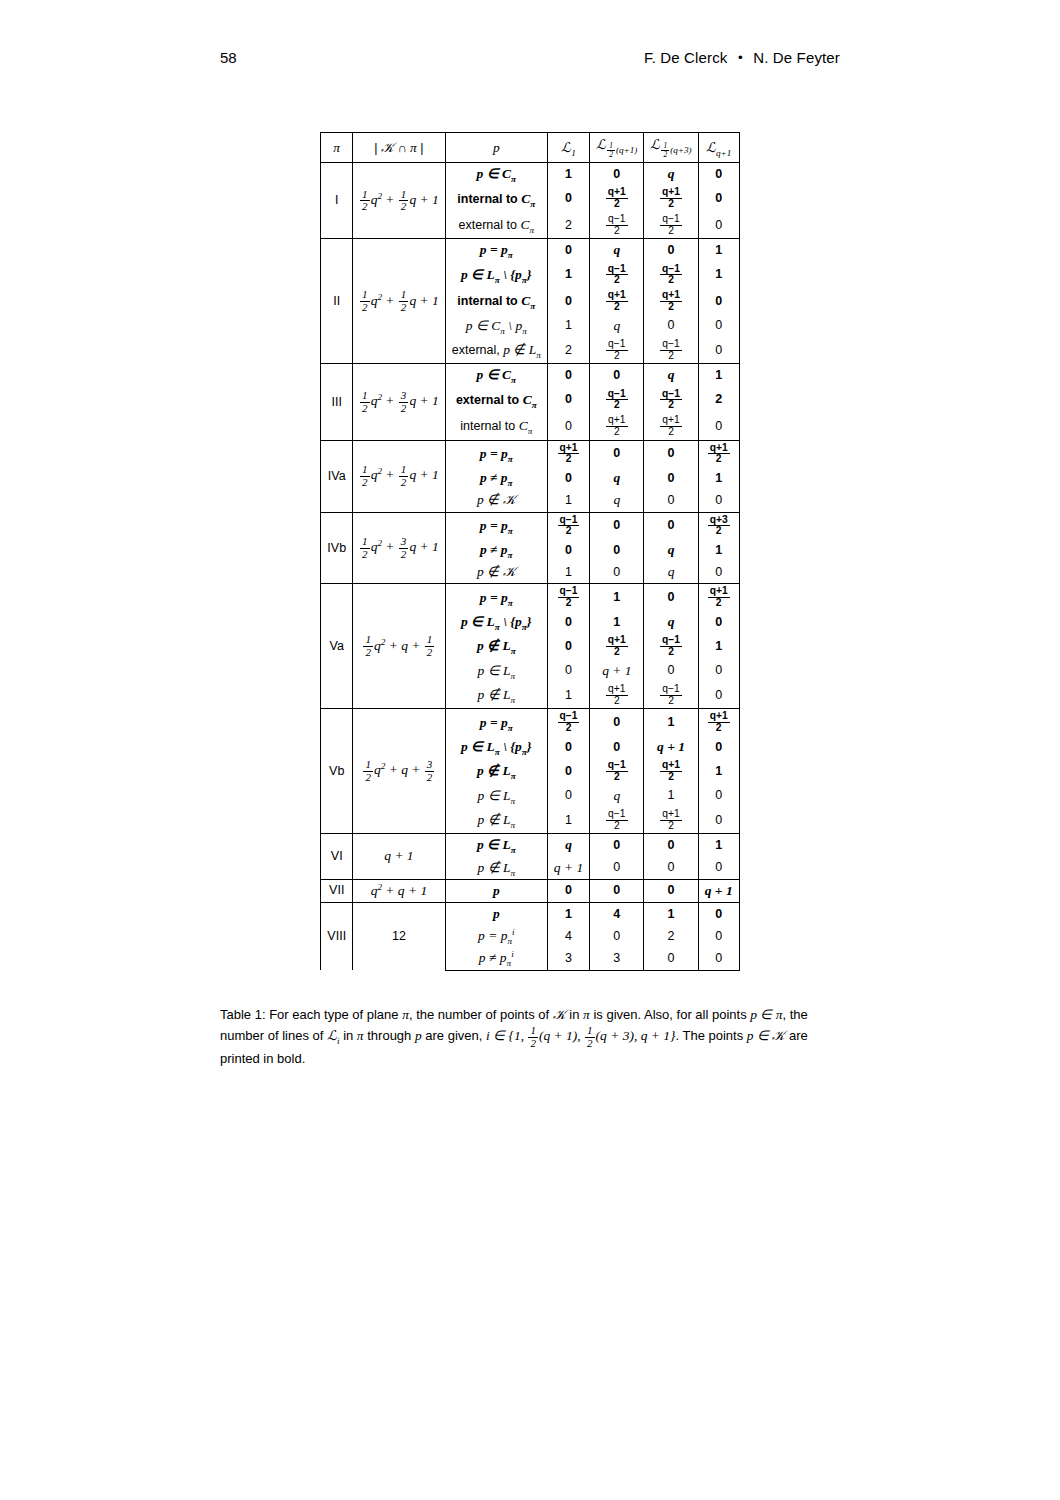58 F. De Clerck • N. De Feyter
| π | / 𝒦 ∩ π / | p | ℒ 1 | ℒ 1 2 (q+1) | ℒ 1 2 (q+3) | ℒ q+1 |
| --- | --- | --- | --- | --- | --- | --- |
| I | 1 2 q 2 + 1 2 q + 1 | p ∈ C π | 1 | 0 | q | 0 |
| internal to C π | 0 | q+1 2 | q+1 2 | 0 |
| external to C π | 2 | q−1 2 | q−1 2 | 0 |
| II | 1 2 q 2 + 1 2 q + 1 | p = p π | 0 | q | 0 | 1 |
| p ∈ L π \ {p π } | 1 | q−1 2 | q−1 2 | 1 |
| internal to C π | 0 | q+1 2 | q+1 2 | 0 |
| p ∈ C π \ p π | 1 | q | 0 | 0 |
| external, p ∉ L π | 2 | q−1 2 | q−1 2 | 0 |
| III | 1 2 q 2 + 3 2 q + 1 | p ∈ C π | 0 | 0 | q | 1 |
| external to C π | 0 | q−1 2 | q−1 2 | 2 |
| internal to C π | 0 | q+1 2 | q+1 2 | 0 |
| IVa | 1 2 q 2 + 1 2 q + 1 | p = p π | q+1 2 | 0 | 0 | q+1 2 |
| p ≠ p π | 0 | q | 0 | 1 |
| p ∉ 𝒦 | 1 | q | 0 | 0 |
| IVb | 1 2 q 2 + 3 2 q + 1 | p = p π | q−1 2 | 0 | 0 | q+3 2 |
| p ≠ p π | 0 | 0 | q | 1 |
| p ∉ 𝒦 | 1 | 0 | q | 0 |
| Va | 1 2 q 2 + q + 1 2 | p = p π | q−1 2 | 1 | 0 | q+1 2 |
| p ∈ L π \ {p π } | 0 | 1 | q | 0 |
| p ∉ L π | 0 | q+1 2 | q−1 2 | 1 |
| p ∈ L π | 0 | q + 1 | 0 | 0 |
| p ∉ L π | 1 | q+1 2 | q−1 2 | 0 |
| Vb | 1 2 q 2 + q + 3 2 | p = p π | q−1 2 | 0 | 1 | q+1 2 |
| p ∈ L π \ {p π } | 0 | 0 | q + 1 | 0 |
| p ∉ L π | 0 | q−1 2 | q+1 2 | 1 |
| p ∈ L π | 0 | q | 1 | 0 |
| p ∉ L π | 1 | q−1 2 | q+1 2 | 0 |
| VI | q + 1 | p ∈ L π | q | 0 | 0 | 1 |
| p ∉ L π | q + 1 | 0 | 0 | 0 |
| VII | q 2 + q + 1 | p | 0 | 0 | 0 | q + 1 |
| VIII | 12 | p | 1 | 4 | 1 | 0 |
| p = p π i | 4 | 0 | 2 | 0 |
| p ≠ p π i | 3 | 3 | 0 | 0 |
Table 1: For each type of plane π, the number of points of 𝒦 in π is given. Also, for all points p ∈ π, the number of lines of ℒi in π through p are given, i ∈ {1, 12(q + 1), 12(q + 3), q + 1}. The points p ∈ 𝒦 are printed in bold.